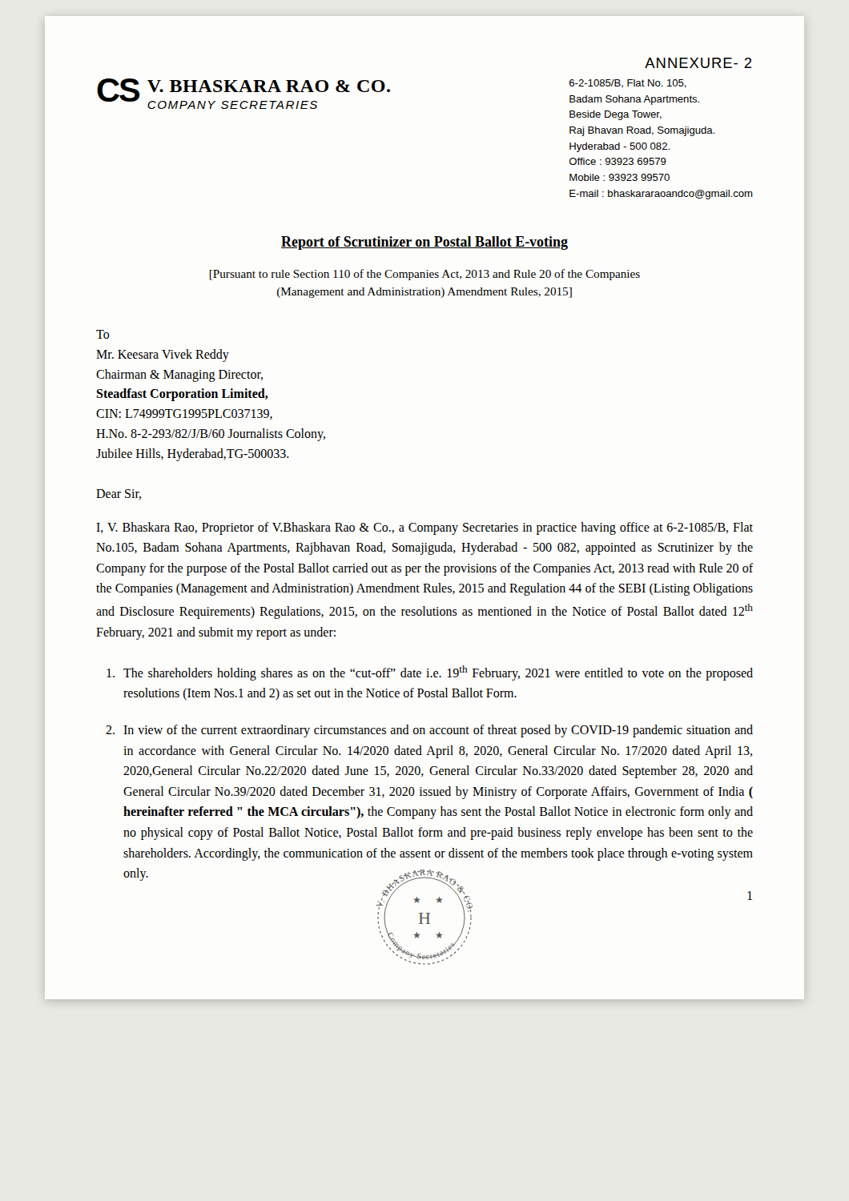ANNEXURE- 2
CS
V. BHASKARA RAO & CO.
COMPANY SECRETARIES
6-2-1085/B, Flat No. 105,
Badam Sohana Apartments.
Beside Dega Tower,
Raj Bhavan Road, Somajiguda.
Hyderabad - 500 082.
Office : 93923 69579
Mobile : 93923 99570
E-mail : bhaskararaoandco@gmail.com
Report of Scrutinizer on Postal Ballot E-voting
[Pursuant to rule Section 110 of the Companies Act, 2013 and Rule 20 of the Companies
(Management and Administration) Amendment Rules, 2015]
To
Mr. Keesara Vivek Reddy
Chairman & Managing Director,
Steadfast Corporation Limited,
CIN: L74999TG1995PLC037139,
H.No. 8-2-293/82/J/B/60 Journalists Colony,
Jubilee Hills, Hyderabad,TG-500033.
Dear Sir,
I, V. Bhaskara Rao, Proprietor of V.Bhaskara Rao & Co., a Company Secretaries in practice having office at 6-2-1085/B, Flat No.105, Badam Sohana Apartments, Rajbhavan Road, Somajiguda, Hyderabad - 500 082, appointed as Scrutinizer by the Company for the purpose of the Postal Ballot carried out as per the provisions of the Companies Act, 2013 read with Rule 20 of the Companies (Management and Administration) Amendment Rules, 2015 and Regulation 44 of the SEBI (Listing Obligations and Disclosure Requirements) Regulations, 2015, on the resolutions as mentioned in the Notice of Postal Ballot dated 12th February, 2021 and submit my report as under:
The shareholders holding shares as on the “cut-off” date i.e. 19th February, 2021 were entitled to vote on the proposed resolutions (Item Nos.1 and 2) as set out in the Notice of Postal Ballot Form.
In view of the current extraordinary circumstances and on account of threat posed by COVID-19 pandemic situation and in accordance with General Circular No. 14/2020 dated April 8, 2020, General Circular No. 17/2020 dated April 13, 2020,General Circular No.22/2020 dated June 15, 2020, General Circular No.33/2020 dated September 28, 2020 and General Circular No.39/2020 dated December 31, 2020 issued by Ministry of Corporate Affairs, Government of India ( hereinafter referred " the MCA circulars"), the Company has sent the Postal Ballot Notice in electronic form only and no physical copy of Postal Ballot Notice, Postal Ballot form and pre-paid business reply envelope has been sent to the shareholders. Accordingly, the communication of the assent or dissent of the members took place through e-voting system only.
1
V. BHASKARA RAO & CO. Company Secretaries H ★ ★ ★ ★